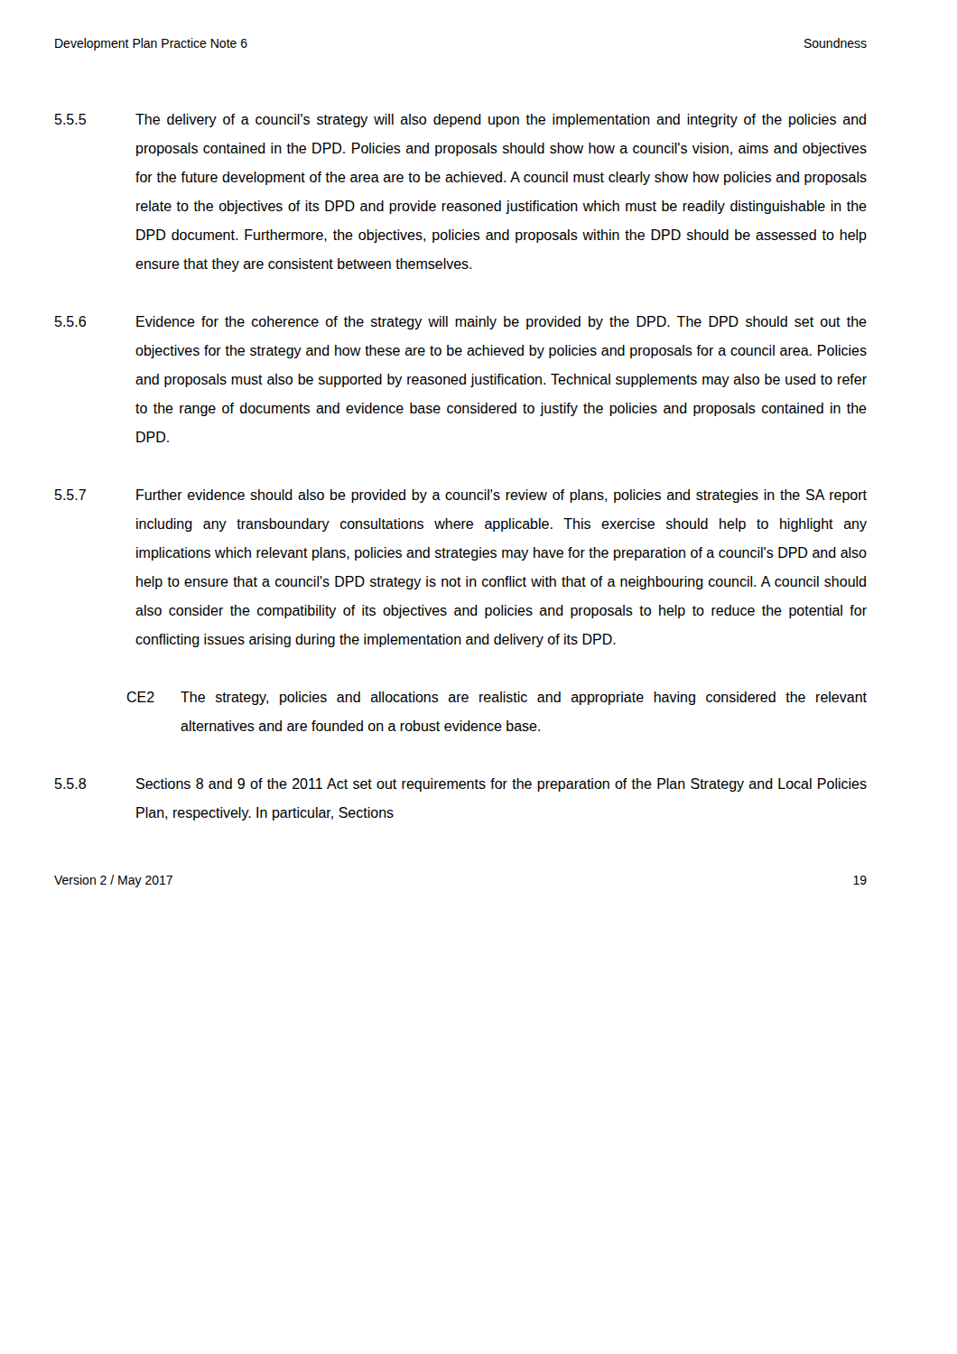Development Plan Practice Note 6 Soundness
5.5.5
The delivery of a council's strategy will also depend upon the implementation and integrity of the policies and proposals contained in the DPD. Policies and proposals should show how a council's vision, aims and objectives for the future development of the area are to be achieved. A council must clearly show how policies and proposals relate to the objectives of its DPD and provide reasoned justification which must be readily distinguishable in the DPD document. Furthermore, the objectives, policies and proposals within the DPD should be assessed to help ensure that they are consistent between themselves.
5.5.6
Evidence for the coherence of the strategy will mainly be provided by the DPD. The DPD should set out the objectives for the strategy and how these are to be achieved by policies and proposals for a council area. Policies and proposals must also be supported by reasoned justification. Technical supplements may also be used to refer to the range of documents and evidence base considered to justify the policies and proposals contained in the DPD.
5.5.7
Further evidence should also be provided by a council's review of plans, policies and strategies in the SA report including any transboundary consultations where applicable. This exercise should help to highlight any implications which relevant plans, policies and strategies may have for the preparation of a council's DPD and also help to ensure that a council's DPD strategy is not in conflict with that of a neighbouring council. A council should also consider the compatibility of its objectives and policies and proposals to help to reduce the potential for conflicting issues arising during the implementation and delivery of its DPD.
CE2
The strategy, policies and allocations are realistic and appropriate having considered the relevant alternatives and are founded on a robust evidence base.
5.5.8
Sections 8 and 9 of the 2011 Act set out requirements for the preparation of the Plan Strategy and Local Policies Plan, respectively. In particular, Sections
Version 2 / May 2017 19